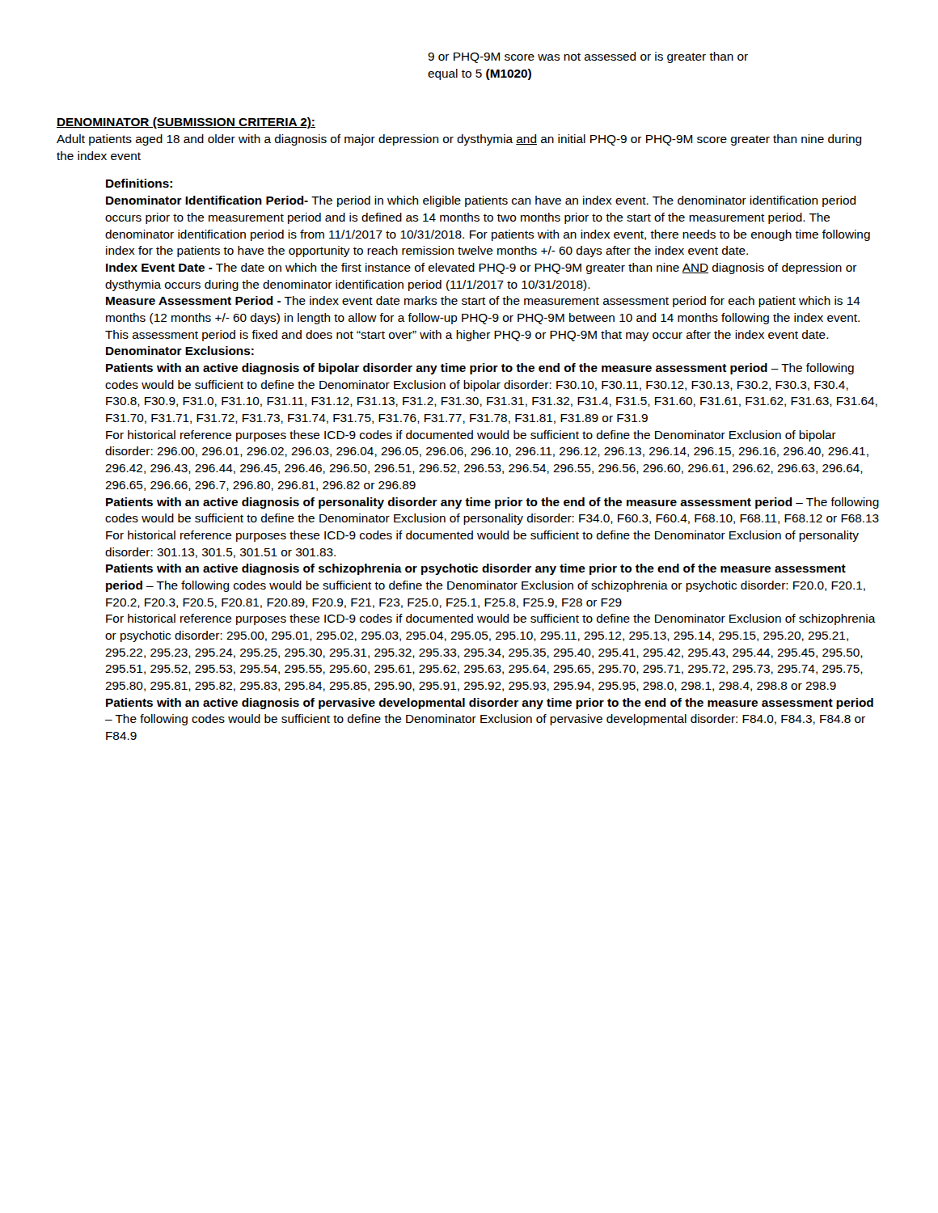9 or PHQ-9M score was not assessed or is greater than or
equal to 5 (M1020)
DENOMINATOR (SUBMISSION CRITERIA 2):
Adult patients aged 18 and older with a diagnosis of major depression or dysthymia and an initial PHQ-9 or PHQ-9M score greater than nine during the index event
Definitions:
Denominator Identification Period- The period in which eligible patients can have an index event. The denominator identification period occurs prior to the measurement period and is defined as 14 months to two months prior to the start of the measurement period. The denominator identification period is from 11/1/2017 to 10/31/2018. For patients with an index event, there needs to be enough time following index for the patients to have the opportunity to reach remission twelve months +/- 60 days after the index event date.
Index Event Date - The date on which the first instance of elevated PHQ-9 or PHQ-9M greater than nine AND diagnosis of depression or dysthymia occurs during the denominator identification period (11/1/2017 to 10/31/2018).
Measure Assessment Period - The index event date marks the start of the measurement assessment period for each patient which is 14 months (12 months +/- 60 days) in length to allow for a follow-up PHQ-9 or PHQ-9M between 10 and 14 months following the index event. This assessment period is fixed and does not “start over” with a higher PHQ-9 or PHQ-9M that may occur after the index event date.
Denominator Exclusions:
Patients with an active diagnosis of bipolar disorder any time prior to the end of the measure assessment period – The following codes would be sufficient to define the Denominator Exclusion of bipolar disorder: F30.10, F30.11, F30.12, F30.13, F30.2, F30.3, F30.4, F30.8, F30.9, F31.0, F31.10, F31.11, F31.12, F31.13, F31.2, F31.30, F31.31, F31.32, F31.4, F31.5, F31.60, F31.61, F31.62, F31.63, F31.64, F31.70, F31.71, F31.72, F31.73, F31.74, F31.75, F31.76, F31.77, F31.78, F31.81, F31.89 or F31.9
For historical reference purposes these ICD-9 codes if documented would be sufficient to define the Denominator Exclusion of bipolar disorder: 296.00, 296.01, 296.02, 296.03, 296.04, 296.05, 296.06, 296.10, 296.11, 296.12, 296.13, 296.14, 296.15, 296.16, 296.40, 296.41, 296.42, 296.43, 296.44, 296.45, 296.46, 296.50, 296.51, 296.52, 296.53, 296.54, 296.55, 296.56, 296.60, 296.61, 296.62, 296.63, 296.64, 296.65, 296.66, 296.7, 296.80, 296.81, 296.82 or 296.89
Patients with an active diagnosis of personality disorder any time prior to the end of the measure assessment period – The following codes would be sufficient to define the Denominator Exclusion of personality disorder: F34.0, F60.3, F60.4, F68.10, F68.11, F68.12 or F68.13
For historical reference purposes these ICD-9 codes if documented would be sufficient to define the Denominator Exclusion of personality disorder: 301.13, 301.5, 301.51 or 301.83.
Patients with an active diagnosis of schizophrenia or psychotic disorder any time prior to the end of the measure assessment period – The following codes would be sufficient to define the Denominator Exclusion of schizophrenia or psychotic disorder: F20.0, F20.1, F20.2, F20.3, F20.5, F20.81, F20.89, F20.9, F21, F23, F25.0, F25.1, F25.8, F25.9, F28 or F29
For historical reference purposes these ICD-9 codes if documented would be sufficient to define the Denominator Exclusion of schizophrenia or psychotic disorder: 295.00, 295.01, 295.02, 295.03, 295.04, 295.05, 295.10, 295.11, 295.12, 295.13, 295.14, 295.15, 295.20, 295.21, 295.22, 295.23, 295.24, 295.25, 295.30, 295.31, 295.32, 295.33, 295.34, 295.35, 295.40, 295.41, 295.42, 295.43, 295.44, 295.45, 295.50, 295.51, 295.52, 295.53, 295.54, 295.55, 295.60, 295.61, 295.62, 295.63, 295.64, 295.65, 295.70, 295.71, 295.72, 295.73, 295.74, 295.75, 295.80, 295.81, 295.82, 295.83, 295.84, 295.85, 295.90, 295.91, 295.92, 295.93, 295.94, 295.95, 298.0, 298.1, 298.4, 298.8 or 298.9
Patients with an active diagnosis of pervasive developmental disorder any time prior to the end of the measure assessment period – The following codes would be sufficient to define the Denominator Exclusion of pervasive developmental disorder: F84.0, F84.3, F84.8 or F84.9